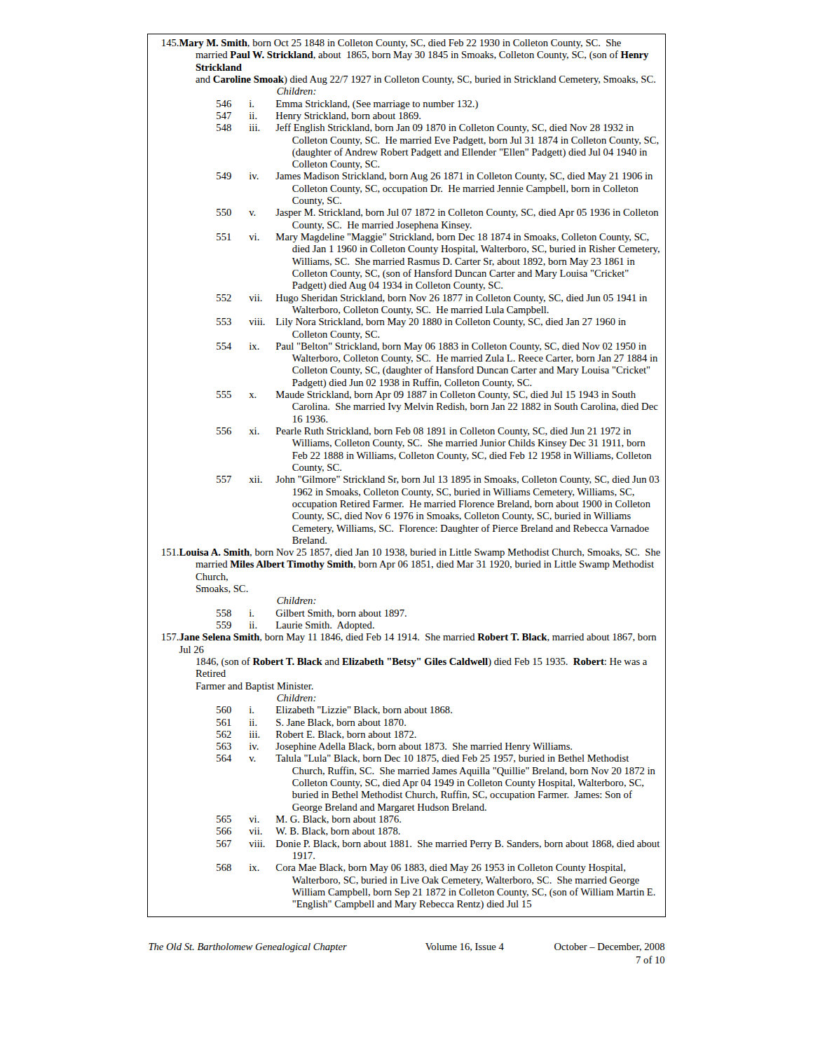| 145. | Mary M. Smith , born Oct 25 1848 in Colleton County, SC, died Feb 22 1930 in Colleton County, SC. She married Paul W. Strickland , about 1865, born May 30 1845 in Smoaks, Colleton County, SC, (son of Henry Strickland and Caroline Smoak ) died Aug 22/7 1927 in Colleton County, SC, buried in Strickland Cemetery, Smoaks, SC. Children: / 546 / i. / Emma Strickland, (See marriage to number 132.) / / 547 / ii. / Henry Strickland, born about 1869. / / 548 / iii. / Jeff English Strickland, born Jan 09 1870 in Colleton County, SC, died Nov 28 1932 in Colleton County, SC. He married Eve Padgett, born Jul 31 1874 in Colleton County, SC, (daughter of Andrew Robert Padgett and Ellender "Ellen" Padgett) died Jul 04 1940 in Colleton County, SC. / / 549 / iv. / James Madison Strickland, born Aug 26 1871 in Colleton County, SC, died May 21 1906 in Colleton County, SC, occupation Dr. He married Jennie Campbell, born in Colleton County, SC. / / 550 / v. / Jasper M. Strickland, born Jul 07 1872 in Colleton County, SC, died Apr 05 1936 in Colleton County, SC. He married Josephena Kinsey. / / 551 / vi. / Mary Magdeline "Maggie" Strickland, born Dec 18 1874 in Smoaks, Colleton County, SC, died Jan 1 1960 in Colleton County Hospital, Walterboro, SC, buried in Risher Cemetery, Williams, SC. She married Rasmus D. Carter Sr, about 1892, born May 23 1861 in Colleton County, SC, (son of Hansford Duncan Carter and Mary Louisa "Cricket" Padgett) died Aug 04 1934 in Colleton County, SC. / / 552 / vii. / Hugo Sheridan Strickland, born Nov 26 1877 in Colleton County, SC, died Jun 05 1941 in Walterboro, Colleton County, SC. He married Lula Campbell. / / 553 / viii. / Lily Nora Strickland, born May 20 1880 in Colleton County, SC, died Jan 27 1960 in Colleton County, SC. / / 554 / ix. / Paul "Belton" Strickland, born May 06 1883 in Colleton County, SC, died Nov 02 1950 in Walterboro, Colleton County, SC. He married Zula L. Reece Carter, born Jan 27 1884 in Colleton County, SC, (daughter of Hansford Duncan Carter and Mary Louisa "Cricket" Padgett) died Jun 02 1938 in Ruffin, Colleton County, SC. / / 555 / x. / Maude Strickland, born Apr 09 1887 in Colleton County, SC, died Jul 15 1943 in South Carolina. She married Ivy Melvin Redish, born Jan 22 1882 in South Carolina, died Dec 16 1936. / / 556 / xi. / Pearle Ruth Strickland, born Feb 08 1891 in Colleton County, SC, died Jun 21 1972 in Williams, Colleton County, SC. She married Junior Childs Kinsey Dec 31 1911, born Feb 22 1888 in Williams, Colleton County, SC, died Feb 12 1958 in Williams, Colleton County, SC. / / 557 / xii. / John "Gilmore" Strickland Sr, born Jul 13 1895 in Smoaks, Colleton County, SC, died Jun 03 1962 in Smoaks, Colleton County, SC, buried in Williams Cemetery, Williams, SC, occupation Retired Farmer. He married Florence Breland, born about 1900 in Colleton County, SC, died Nov 6 1976 in Smoaks, Colleton County, SC, buried in Williams Cemetery, Williams, SC. Florence: Daughter of Pierce Breland and Rebecca Varnadoe Breland. / |
| 151. | Louisa A. Smith , born Nov 25 1857, died Jan 10 1938, buried in Little Swamp Methodist Church, Smoaks, SC. She married Miles Albert Timothy Smith , born Apr 06 1851, died Mar 31 1920, buried in Little Swamp Methodist Church, Smoaks, SC. Children: / 558 / i. / Gilbert Smith, born about 1897. / / 559 / ii. / Laurie Smith. Adopted. / |
| 157. | Jane Selena Smith , born May 11 1846, died Feb 14 1914. She married Robert T. Black , married about 1867, born Jul 26 1846, (son of Robert T. Black and Elizabeth "Betsy" Giles Caldwell ) died Feb 15 1935. Robert : He was a Retired Farmer and Baptist Minister. Children: / 560 / i. / Elizabeth "Lizzie" Black, born about 1868. / / 561 / ii. / S. Jane Black, born about 1870. / / 562 / iii. / Robert E. Black, born about 1872. / / 563 / iv. / Josephine Adella Black, born about 1873. She married Henry Williams. / / 564 / v. / Talula "Lula" Black, born Dec 10 1875, died Feb 25 1957, buried in Bethel Methodist Church, Ruffin, SC. She married James Aquilla "Quillie" Breland, born Nov 20 1872 in Colleton County, SC, died Apr 04 1949 in Colleton County Hospital, Walterboro, SC, buried in Bethel Methodist Church, Ruffin, SC, occupation Farmer. James: Son of George Breland and Margaret Hudson Breland. / / 565 / vi. / M. G. Black, born about 1876. / / 566 / vii. / W. B. Black, born about 1878. / / 567 / viii. / Donie P. Black, born about 1881. She married Perry B. Sanders, born about 1868, died about 1917. / / 568 / ix. / Cora Mae Black, born May 06 1883, died May 26 1953 in Colleton County Hospital, Walterboro, SC, buried in Live Oak Cemetery, Walterboro, SC. She married George William Campbell, born Sep 21 1872 in Colleton County, SC, (son of William Martin E. "English" Campbell and Mary Rebecca Rentz) died Jul 15 / |
| The Old St. Bartholomew Genealogical Chapter | Volume 16, Issue 4 | October – December, 2008 |
| | | 7 of 10 |